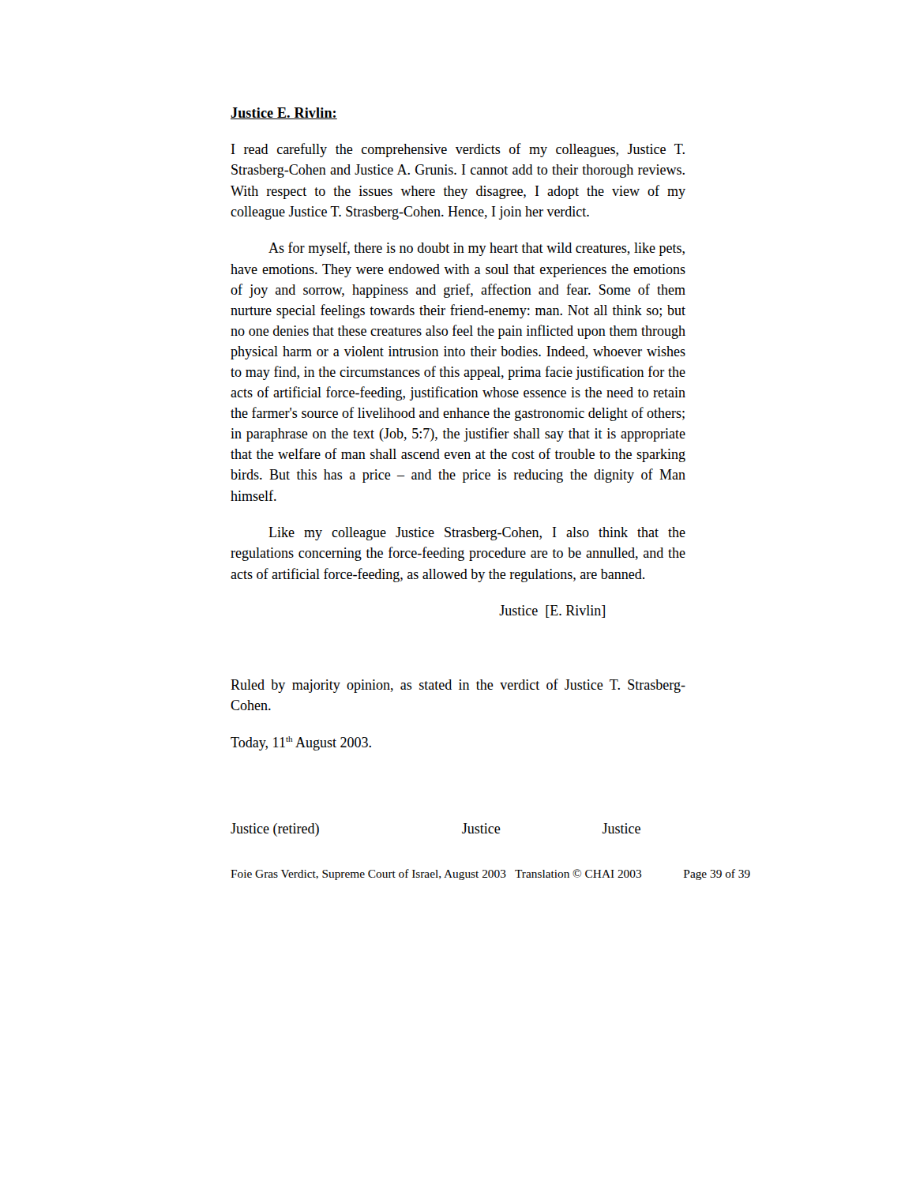Justice E. Rivlin:
I read carefully the comprehensive verdicts of my colleagues, Justice T. Strasberg-Cohen and Justice A. Grunis. I cannot add to their thorough reviews. With respect to the issues where they disagree, I adopt the view of my colleague Justice T. Strasberg-Cohen. Hence, I join her verdict.
As for myself, there is no doubt in my heart that wild creatures, like pets, have emotions. They were endowed with a soul that experiences the emotions of joy and sorrow, happiness and grief, affection and fear. Some of them nurture special feelings towards their friend-enemy: man. Not all think so; but no one denies that these creatures also feel the pain inflicted upon them through physical harm or a violent intrusion into their bodies. Indeed, whoever wishes to may find, in the circumstances of this appeal, prima facie justification for the acts of artificial force-feeding, justification whose essence is the need to retain the farmer's source of livelihood and enhance the gastronomic delight of others; in paraphrase on the text (Job, 5:7), the justifier shall say that it is appropriate that the welfare of man shall ascend even at the cost of trouble to the sparking birds. But this has a price – and the price is reducing the dignity of Man himself.
Like my colleague Justice Strasberg-Cohen, I also think that the regulations concerning the force-feeding procedure are to be annulled, and the acts of artificial force-feeding, as allowed by the regulations, are banned.
Justice [E. Rivlin]
Ruled by majority opinion, as stated in the verdict of Justice T. Strasberg-Cohen.
Today, 11th August 2003.
Justice (retired) Justice Justice
Foie Gras Verdict, Supreme Court of Israel, August 2003 Translation © CHAI 2003 Page 39 of 39